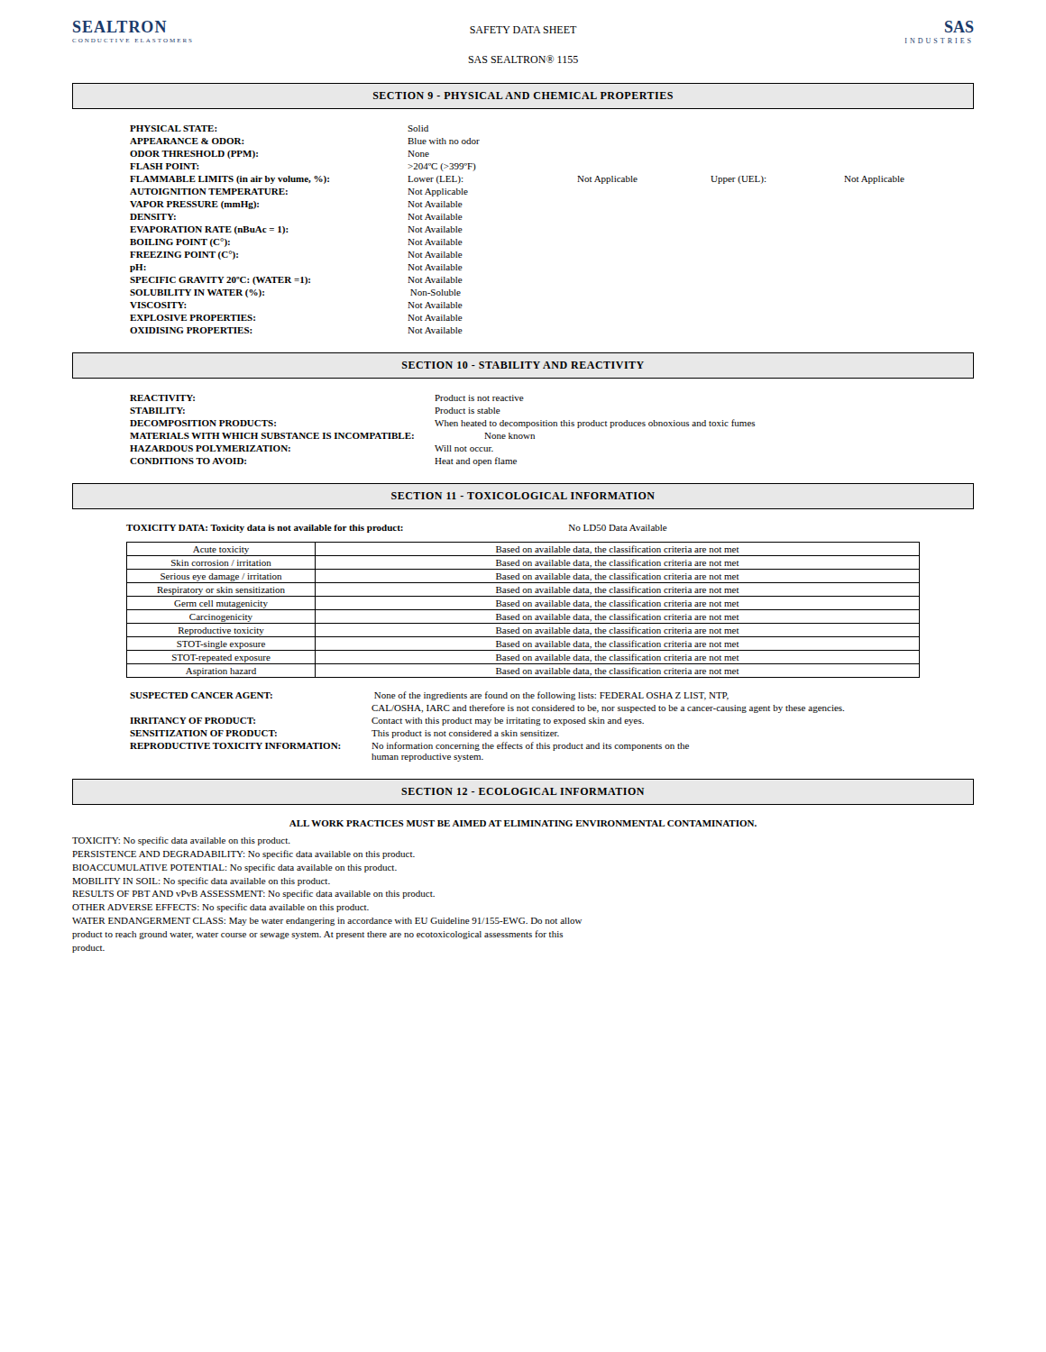SEALTRON
CONDUCTIVE ELASTOMERS
SAFETY DATA SHEET
SAS SEALTRON® 1155
SAS
INDUSTRIES
SECTION 9 - PHYSICAL AND CHEMICAL PROPERTIES
| PHYSICAL STATE: | Solid | | | |
| APPEARANCE & ODOR: | Blue with no odor | | | |
| ODOR THRESHOLD (PPM): | None | | | |
| FLASH POINT: | >204ºC (>399ºF) | | | |
| FLAMMABLE LIMITS (in air by volume, %): | Lower (LEL): | Not Applicable | Upper (UEL): | Not Applicable |
| AUTOIGNITION TEMPERATURE: | Not Applicable | | | |
| VAPOR PRESSURE (mmHg): | Not Available | | | |
| DENSITY: | Not Available | | | |
| EVAPORATION RATE (nBuAc = 1): | Not Available | | | |
| BOILING POINT (C°): | Not Available | | | |
| FREEZING POINT (C°): | Not Available | | | |
| pH: | Not Available | | | |
| SPECIFIC GRAVITY 20ºC: (WATER =1): | Not Available | | | |
| SOLUBILITY IN WATER (%): | Non-Soluble | | | |
| VISCOSITY: | Not Available | | | |
| EXPLOSIVE PROPERTIES: | Not Available | | | |
| OXIDISING PROPERTIES: | Not Available | | | |
SECTION 10 - STABILITY AND REACTIVITY
| REACTIVITY: | Product is not reactive |
| STABILITY: | Product is stable |
| DECOMPOSITION PRODUCTS: | When heated to decomposition this product produces obnoxious and toxic fumes |
| MATERIALS WITH WHICH SUBSTANCE IS INCOMPATIBLE: | None known |
| HAZARDOUS POLYMERIZATION: | Will not occur. |
| CONDITIONS TO AVOID: | Heat and open flame |
SECTION 11 - TOXICOLOGICAL INFORMATION
TOXICITY DATA: Toxicity data is not available for this product: No LD50 Data Available
| Acute toxicity | Based on available data, the classification criteria are not met |
| Skin corrosion / irritation | Based on available data, the classification criteria are not met |
| Serious eye damage / irritation | Based on available data, the classification criteria are not met |
| Respiratory or skin sensitization | Based on available data, the classification criteria are not met |
| Germ cell mutagenicity | Based on available data, the classification criteria are not met |
| Carcinogenicity | Based on available data, the classification criteria are not met |
| Reproductive toxicity | Based on available data, the classification criteria are not met |
| STOT-single exposure | Based on available data, the classification criteria are not met |
| STOT-repeated exposure | Based on available data, the classification criteria are not met |
| Aspiration hazard | Based on available data, the classification criteria are not met |
| SUSPECTED CANCER AGENT: | None of the ingredients are found on the following lists: FEDERAL OSHA Z LIST, NTP, |
| | CAL/OSHA, IARC and therefore is not considered to be, nor suspected to be a cancer-causing agent by these agencies. |
| IRRITANCY OF PRODUCT: | Contact with this product may be irritating to exposed skin and eyes. |
| SENSITIZATION OF PRODUCT: | This product is not considered a skin sensitizer. |
| REPRODUCTIVE TOXICITY INFORMATION: | No information concerning the effects of this product and its components on the human reproductive system. |
SECTION 12 - ECOLOGICAL INFORMATION
ALL WORK PRACTICES MUST BE AIMED AT ELIMINATING ENVIRONMENTAL CONTAMINATION.
TOXICITY: No specific data available on this product.
PERSISTENCE AND DEGRADABILITY: No specific data available on this product.
BIOACCUMULATIVE POTENTIAL: No specific data available on this product.
MOBILITY IN SOIL: No specific data available on this product.
RESULTS OF PBT AND vPvB ASSESSMENT: No specific data available on this product.
OTHER ADVERSE EFFECTS: No specific data available on this product.
WATER ENDANGERMENT CLASS: May be water endangering in accordance with EU Guideline 91/155-EWG. Do not allow
product to reach ground water, water course or sewage system. At present there are no ecotoxicological assessments for this
product.